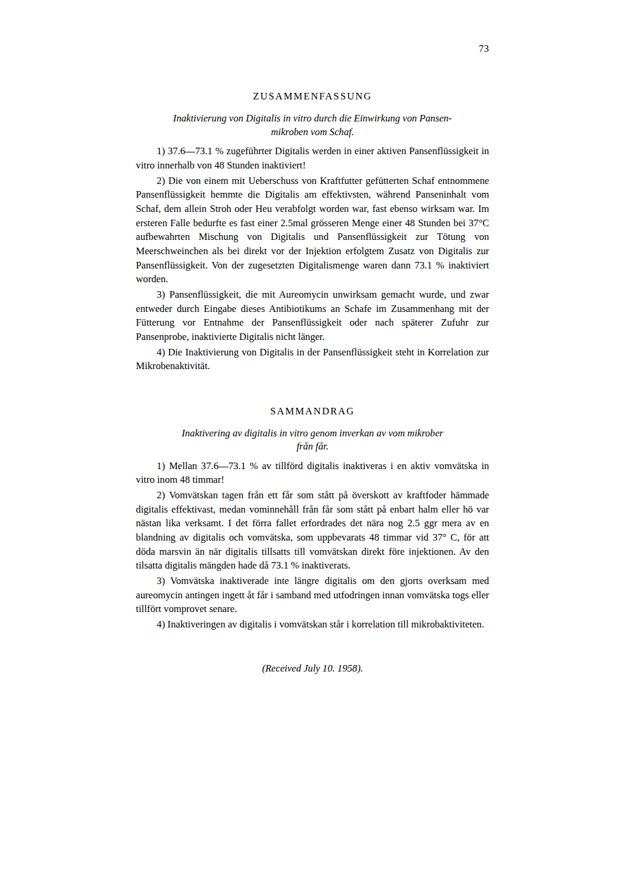73
ZUSAMMENFASSUNG
Inaktivierung von Digitalis in vitro durch die Einwirkung von Pansen- mikroben vom Schaf.
1) 37.6—73.1 % zugeführter Digitalis werden in einer aktiven Pansenflüssigkeit in vitro innerhalb von 48 Stunden inaktiviert!
2) Die von einem mit Ueberschuss von Kraftfutter gefütterten Schaf entnommene Pansenflüssigkeit hemmte die Digitalis am effektivsten, während Panseninhalt vom Schaf, dem allein Stroh oder Heu verabfolgt worden war, fast ebenso wirksam war. Im ersteren Falle bedurfte es fast einer 2.5mal grösseren Menge einer 48 Stunden bei 37°C aufbewahrten Mischung von Digitalis und Pansenflüssigkeit zur Tötung von Meerschweinchen als bei direkt vor der Injektion erfolgtem Zusatz von Digitalis zur Pansenflüssigkeit. Von der zugesetzten Digitalismenge waren dann 73.1 % inaktiviert worden.
3) Pansenflüssigkeit, die mit Aureomycin unwirksam gemacht wurde, und zwar entweder durch Eingabe dieses Antibiotikums an Schafe im Zusammenhang mit der Fütterung vor Entnahme der Pansenflüssigkeit oder nach späterer Zufuhr zur Pansenprobe, inaktivierte Digitalis nicht länger.
4) Die Inaktivierung von Digitalis in der Pansenflüssigkeit steht in Korrelation zur Mikrobenaktivität.
SAMMANDRAG
Inaktivering av digitalis in vitro genom inverkan av vom mikrober från får.
1) Mellan 37.6—73.1 % av tillförd digitalis inaktiveras i en aktiv vomvätska in vitro inom 48 timmar!
2) Vomvätskan tagen från ett får som stått på överskott av kraftfoder hämmade digitalis effektivast, medan vominnehåll från får som stått på enbart halm eller hö var nästan lika verksamt. I det förra fallet erfordrades det nära nog 2.5 ggr mera av en blandning av digitalis och vomvätska, som uppbevarats 48 timmar vid 37° C, för att döda marsvin än när digitalis tillsatts till vomvätskan direkt före injektionen. Av den tilsatta digitalis mängden hade då 73.1 % inaktiverats.
3) Vomvätska inaktiverade inte längre digitalis om den gjorts overksam med aureomycin antingen ingett åt får i samband med utfodringen innan vomvätska togs eller tillfört vomprovet senare.
4) Inaktiveringen av digitalis i vomvätskan står i korrelation till mikrobaktiviteten.
(Received July 10. 1958).